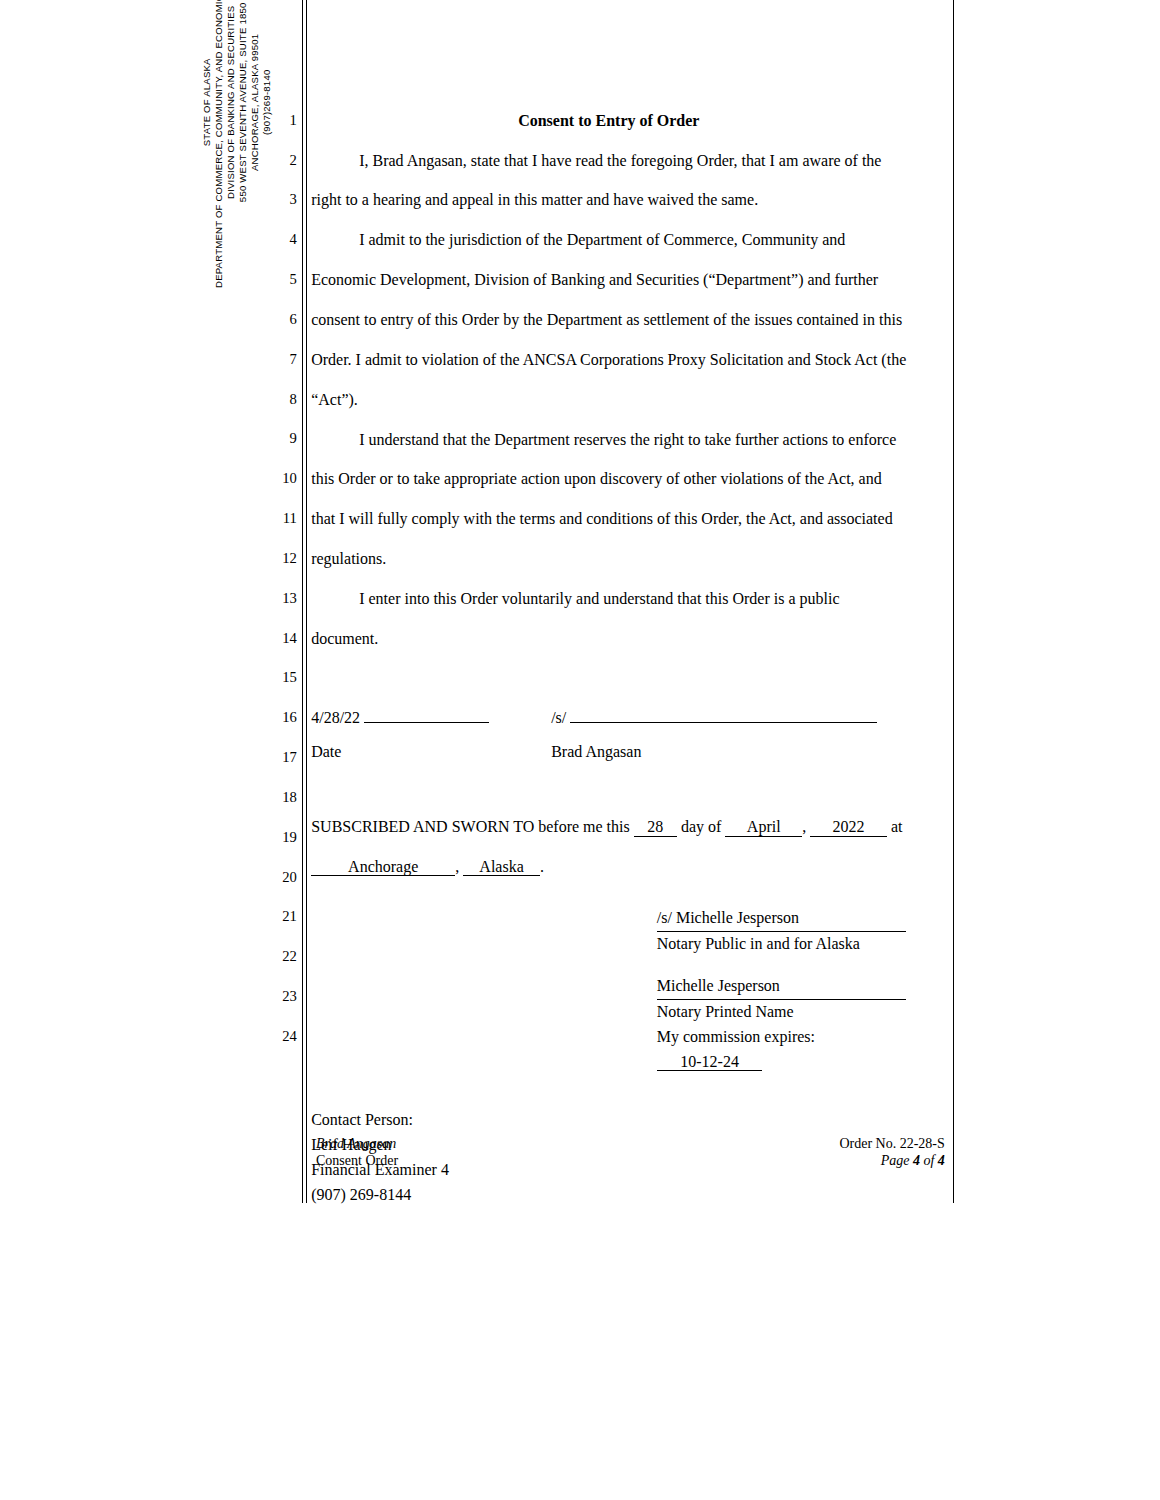STATE OF ALASKA
DEPARTMENT OF COMMERCE, COMMUNITY, AND ECONOMIC DEVELOPMENT
DIVISION OF BANKING AND SECURITIES
550 WEST SEVENTH AVENUE, SUITE 1850
ANCHORAGE, ALASKA 99501
(907)269-8140
1
2
3
4
5
6
7
8
9
10
11
12
13
14
15
16
17
18
19
20
21
22
23
24
Consent to Entry of Order
I, Brad Angasan, state that I have read the foregoing Order, that I am aware of the right to a hearing and appeal in this matter and have waived the same.
I admit to the jurisdiction of the Department of Commerce, Community and Economic Development, Division of Banking and Securities (“Department”) and further consent to entry of this Order by the Department as settlement of the issues contained in this Order. I admit to violation of the ANCSA Corporations Proxy Solicitation and Stock Act (the “Act”).
I understand that the Department reserves the right to take further actions to enforce this Order or to take appropriate action upon discovery of other violations of the Act, and that I will fully comply with the terms and conditions of this Order, the Act, and associated regulations.
I enter into this Order voluntarily and understand that this Order is a public document.
4/28/22 Date
/s/ Brad Angasan
SUBSCRIBED AND SWORN TO before me this 28 day of April, 2022 at Anchorage, Alaska.
/s/ Michelle Jesperson Notary Public in and for Alaska
Michelle Jesperson Notary Printed Name My commission expires: 10-12-24
Contact Person:
Leif Haugen
Financial Examiner 4
(907) 269-8144
Brad Angasan
Consent Order
Order No. 22-28-S
Page 4 of 4